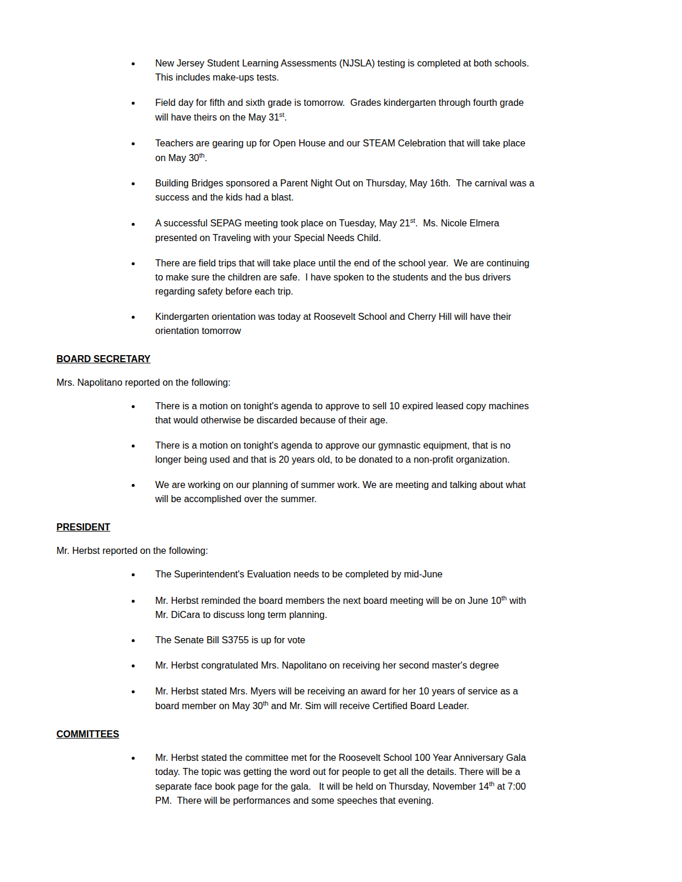New Jersey Student Learning Assessments (NJSLA) testing is completed at both schools. This includes make-ups tests.
Field day for fifth and sixth grade is tomorrow. Grades kindergarten through fourth grade will have theirs on the May 31st.
Teachers are gearing up for Open House and our STEAM Celebration that will take place on May 30th.
Building Bridges sponsored a Parent Night Out on Thursday, May 16th. The carnival was a success and the kids had a blast.
A successful SEPAG meeting took place on Tuesday, May 21st. Ms. Nicole Elmera presented on Traveling with your Special Needs Child.
There are field trips that will take place until the end of the school year. We are continuing to make sure the children are safe. I have spoken to the students and the bus drivers regarding safety before each trip.
Kindergarten orientation was today at Roosevelt School and Cherry Hill will have their orientation tomorrow
BOARD SECRETARY
Mrs. Napolitano reported on the following:
There is a motion on tonight's agenda to approve to sell 10 expired leased copy machines that would otherwise be discarded because of their age.
There is a motion on tonight's agenda to approve our gymnastic equipment, that is no longer being used and that is 20 years old, to be donated to a non-profit organization.
We are working on our planning of summer work. We are meeting and talking about what will be accomplished over the summer.
PRESIDENT
Mr. Herbst reported on the following:
The Superintendent's Evaluation needs to be completed by mid-June
Mr. Herbst reminded the board members the next board meeting will be on June 10th with Mr. DiCara to discuss long term planning.
The Senate Bill S3755 is up for vote
Mr. Herbst congratulated Mrs. Napolitano on receiving her second master's degree
Mr. Herbst stated Mrs. Myers will be receiving an award for her 10 years of service as a board member on May 30th and Mr. Sim will receive Certified Board Leader.
COMMITTEES
Mr. Herbst stated the committee met for the Roosevelt School 100 Year Anniversary Gala today. The topic was getting the word out for people to get all the details. There will be a separate face book page for the gala. It will be held on Thursday, November 14th at 7:00 PM. There will be performances and some speeches that evening.